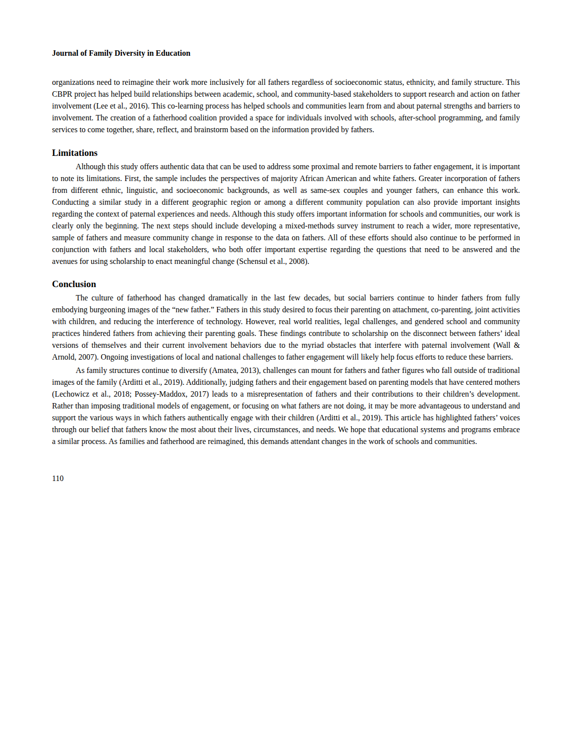Journal of Family Diversity in Education
organizations need to reimagine their work more inclusively for all fathers regardless of socioeconomic status, ethnicity, and family structure. This CBPR project has helped build relationships between academic, school, and community-based stakeholders to support research and action on father involvement (Lee et al., 2016). This co-learning process has helped schools and communities learn from and about paternal strengths and barriers to involvement. The creation of a fatherhood coalition provided a space for individuals involved with schools, after-school programming, and family services to come together, share, reflect, and brainstorm based on the information provided by fathers.
Limitations
Although this study offers authentic data that can be used to address some proximal and remote barriers to father engagement, it is important to note its limitations. First, the sample includes the perspectives of majority African American and white fathers. Greater incorporation of fathers from different ethnic, linguistic, and socioeconomic backgrounds, as well as same-sex couples and younger fathers, can enhance this work. Conducting a similar study in a different geographic region or among a different community population can also provide important insights regarding the context of paternal experiences and needs. Although this study offers important information for schools and communities, our work is clearly only the beginning. The next steps should include developing a mixed-methods survey instrument to reach a wider, more representative, sample of fathers and measure community change in response to the data on fathers. All of these efforts should also continue to be performed in conjunction with fathers and local stakeholders, who both offer important expertise regarding the questions that need to be answered and the avenues for using scholarship to enact meaningful change (Schensul et al., 2008).
Conclusion
The culture of fatherhood has changed dramatically in the last few decades, but social barriers continue to hinder fathers from fully embodying burgeoning images of the “new father.” Fathers in this study desired to focus their parenting on attachment, co-parenting, joint activities with children, and reducing the interference of technology. However, real world realities, legal challenges, and gendered school and community practices hindered fathers from achieving their parenting goals. These findings contribute to scholarship on the disconnect between fathers’ ideal versions of themselves and their current involvement behaviors due to the myriad obstacles that interfere with paternal involvement (Wall & Arnold, 2007). Ongoing investigations of local and national challenges to father engagement will likely help focus efforts to reduce these barriers.
As family structures continue to diversify (Amatea, 2013), challenges can mount for fathers and father figures who fall outside of traditional images of the family (Arditti et al., 2019). Additionally, judging fathers and their engagement based on parenting models that have centered mothers (Lechowicz et al., 2018; Possey-Maddox, 2017) leads to a misrepresentation of fathers and their contributions to their children’s development. Rather than imposing traditional models of engagement, or focusing on what fathers are not doing, it may be more advantageous to understand and support the various ways in which fathers authentically engage with their children (Arditti et al., 2019). This article has highlighted fathers’ voices through our belief that fathers know the most about their lives, circumstances, and needs. We hope that educational systems and programs embrace a similar process. As families and fatherhood are reimagined, this demands attendant changes in the work of schools and communities.
110